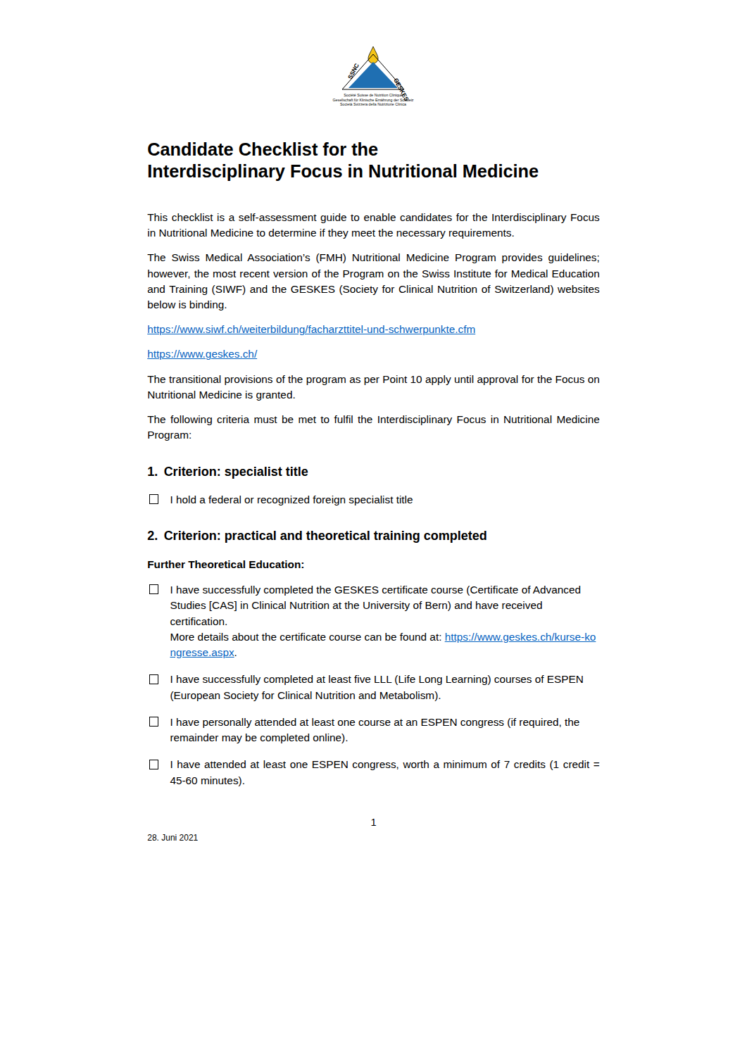SSNC GESKES Société Suisse de Nutrition Clinique Gesellschaft für Klinische Ernährung der Schweiz Società Svizzera della Nutrizione Clinica
Candidate Checklist for the
Interdisciplinary Focus in Nutritional Medicine
This checklist is a self-assessment guide to enable candidates for the Interdisciplinary Focus in Nutritional Medicine to determine if they meet the necessary requirements.
The Swiss Medical Association’s (FMH) Nutritional Medicine Program provides guidelines; however, the most recent version of the Program on the Swiss Institute for Medical Education and Training (SIWF) and the GESKES (Society for Clinical Nutrition of Switzerland) websites below is binding.
https://www.siwf.ch/weiterbildung/facharzttitel-und-schwerpunkte.cfm
https://www.geskes.ch/
The transitional provisions of the program as per Point 10 apply until approval for the Focus on Nutritional Medicine is granted.
The following criteria must be met to fulfil the Interdisciplinary Focus in Nutritional Medicine Program:
1. Criterion: specialist title
I hold a federal or recognized foreign specialist title
2. Criterion: practical and theoretical training completed
Further Theoretical Education:
I have successfully completed the GESKES certificate course (Certificate of Advanced Studies [CAS] in Clinical Nutrition at the University of Bern) and have received certification.
More details about the certificate course can be found at: https://www.geskes.ch/kurse-kongresse.aspx.
I have successfully completed at least five LLL (Life Long Learning) courses of ESPEN (European Society for Clinical Nutrition and Metabolism).
I have personally attended at least one course at an ESPEN congress (if required, the remainder may be completed online).
I have attended at least one ESPEN congress, worth a minimum of 7 credits (1 credit = 45-60 minutes).
1
28. Juni 2021